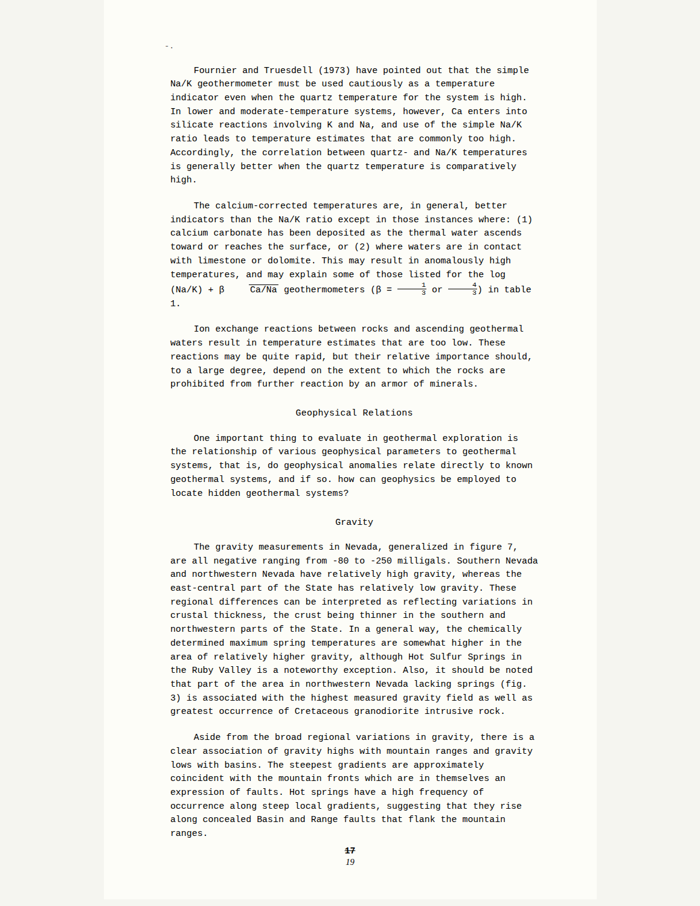-.
Fournier and Truesdell (1973) have pointed out that the simple Na/K geothermometer must be used cautiously as a temperature indicator even when the quartz temperature for the system is high. In lower and moderate-temperature systems, however, Ca enters into silicate reactions involving K and Na, and use of the simple Na/K ratio leads to temperature estimates that are commonly too high. Accordingly, the correlation between quartz- and Na/K temperatures is generally better when the quartz temperature is comparatively high.
The calcium-corrected temperatures are, in general, better indicators than the Na/K ratio except in those instances where: (1) calcium carbonate has been deposited as the thermal water ascends toward or reaches the surface, or (2) where waters are in contact with limestone or dolomite. This may result in anomalously high temperatures, and may explain some of those listed for the log (Na/K) + βCa/Na geothermometers (β = 13 or 43) in table 1.
Ion exchange reactions between rocks and ascending geothermal waters result in temperature estimates that are too low. These reactions may be quite rapid, but their relative importance should, to a large degree, depend on the extent to which the rocks are prohibited from further reaction by an armor of minerals.
Geophysical Relations
One important thing to evaluate in geothermal exploration is the relationship of various geophysical parameters to geothermal systems, that is, do geophysical anomalies relate directly to known geothermal systems, and if so. how can geophysics be employed to locate hidden geothermal systems?
Gravity
The gravity measurements in Nevada, generalized in figure 7, are all negative ranging from -80 to -250 milligals. Southern Nevada and northwestern Nevada have relatively high gravity, whereas the east-central part of the State has relatively low gravity. These regional differences can be interpreted as reflecting variations in crustal thickness, the crust being thinner in the southern and northwestern parts of the State. In a general way, the chemically determined maximum spring temperatures are somewhat higher in the area of relatively higher gravity, although Hot Sulfur Springs in the Ruby Valley is a noteworthy exception. Also, it should be noted that part of the area in northwestern Nevada lacking springs (fig. 3) is associated with the highest measured gravity field as well as greatest occurrence of Cretaceous granodiorite intrusive rock.
Aside from the broad regional variations in gravity, there is a clear association of gravity highs with mountain ranges and gravity lows with basins. The steepest gradients are approximately coincident with the mountain fronts which are in themselves an expression of faults. Hot springs have a high frequency of occurrence along steep local gradients, suggesting that they rise along concealed Basin and Range faults that flank the mountain ranges.
17 19